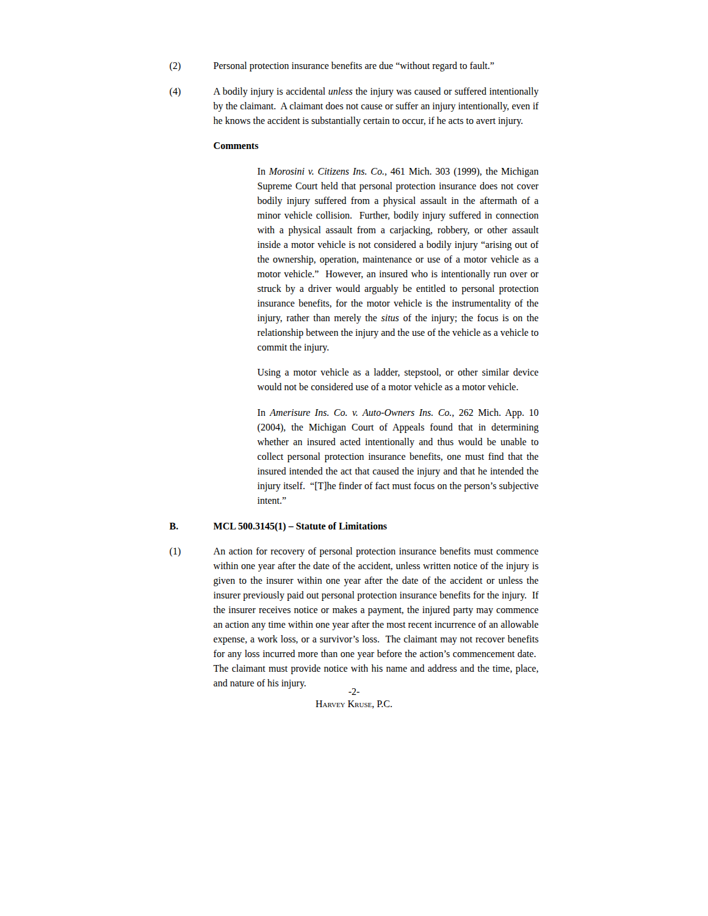(2)
Personal protection insurance benefits are due “without regard to fault.”
(4)
A bodily injury is accidental unless the injury was caused or suffered intentionally by the claimant. A claimant does not cause or suffer an injury intentionally, even if he knows the accident is substantially certain to occur, if he acts to avert injury.
Comments
In Morosini v. Citizens Ins. Co., 461 Mich. 303 (1999), the Michigan Supreme Court held that personal protection insurance does not cover bodily injury suffered from a physical assault in the aftermath of a minor vehicle collision. Further, bodily injury suffered in connection with a physical assault from a carjacking, robbery, or other assault inside a motor vehicle is not considered a bodily injury “arising out of the ownership, operation, maintenance or use of a motor vehicle as a motor vehicle.” However, an insured who is intentionally run over or struck by a driver would arguably be entitled to personal protection insurance benefits, for the motor vehicle is the instrumentality of the injury, rather than merely the situs of the injury; the focus is on the relationship between the injury and the use of the vehicle as a vehicle to commit the injury.
Using a motor vehicle as a ladder, stepstool, or other similar device would not be considered use of a motor vehicle as a motor vehicle.
In Amerisure Ins. Co. v. Auto-Owners Ins. Co., 262 Mich. App. 10 (2004), the Michigan Court of Appeals found that in determining whether an insured acted intentionally and thus would be unable to collect personal protection insurance benefits, one must find that the insured intended the act that caused the injury and that he intended the injury itself. “[T]he finder of fact must focus on the person’s subjective intent.”
B.
MCL 500.3145(1) – Statute of Limitations
(1)
An action for recovery of personal protection insurance benefits must commence within one year after the date of the accident, unless written notice of the injury is given to the insurer within one year after the date of the accident or unless the insurer previously paid out personal protection insurance benefits for the injury. If the insurer receives notice or makes a payment, the injured party may commence an action any time within one year after the most recent incurrence of an allowable expense, a work loss, or a survivor’s loss. The claimant may not recover benefits for any loss incurred more than one year before the action’s commencement date. The claimant must provide notice with his name and address and the time, place, and nature of his injury.
-2-
Harvey Kruse, P.C.